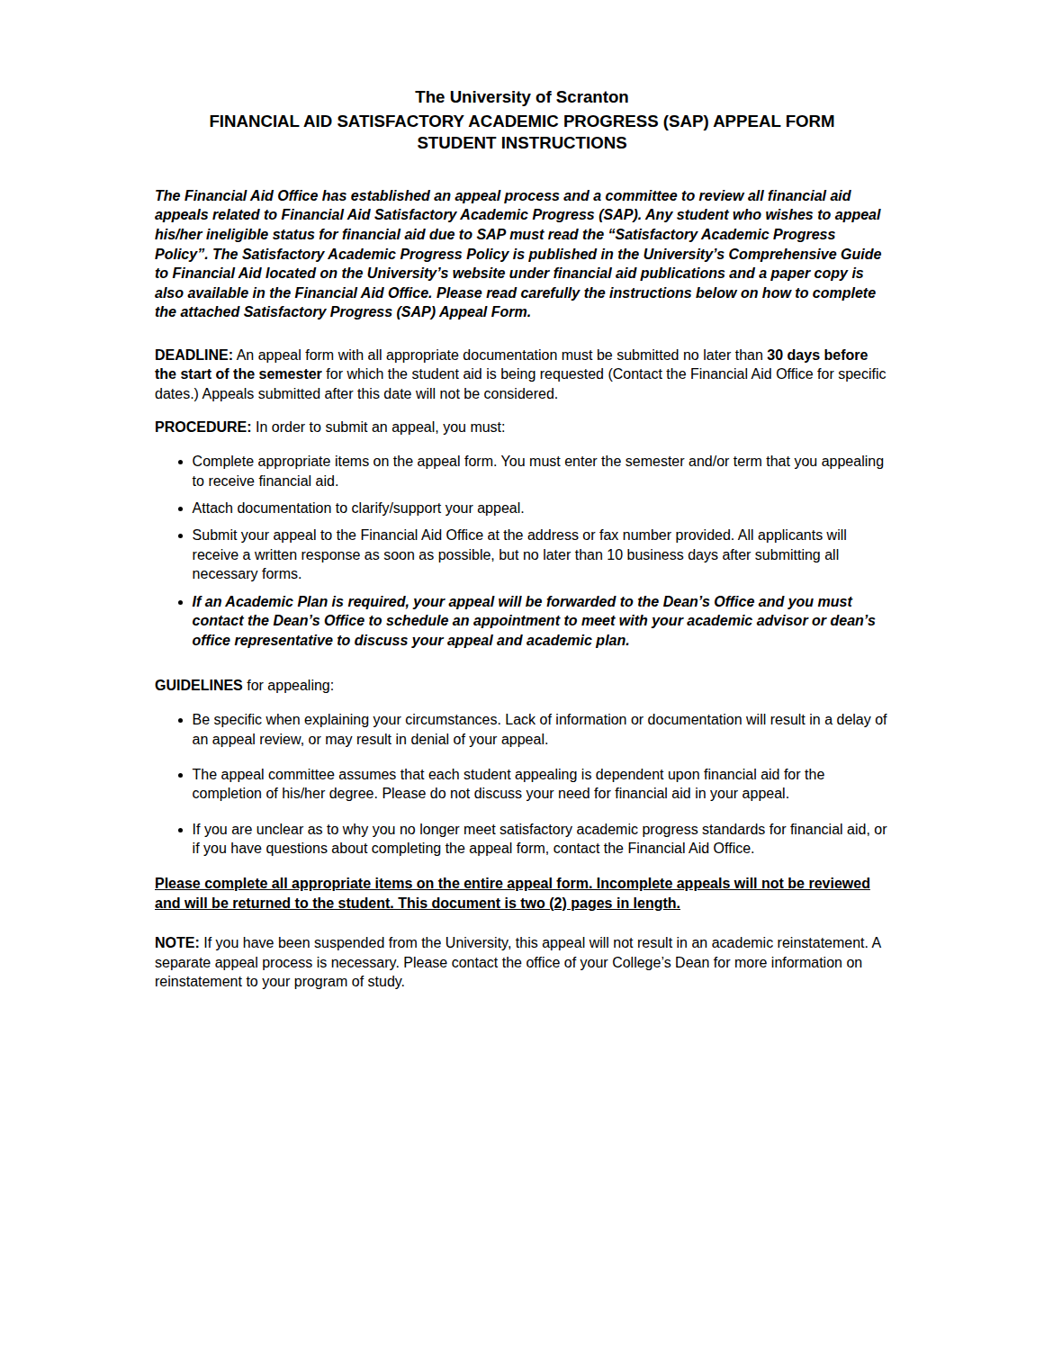The University of Scranton
Financial Aid Satisfactory Academic Progress (SAP) Appeal Form
Student Instructions
The Financial Aid Office has established an appeal process and a committee to review all financial aid appeals related to Financial Aid Satisfactory Academic Progress (SAP). Any student who wishes to appeal his/her ineligible status for financial aid due to SAP must read the “Satisfactory Academic Progress Policy”. The Satisfactory Academic Progress Policy is published in the University’s Comprehensive Guide to Financial Aid located on the University’s website under financial aid publications and a paper copy is also available in the Financial Aid Office. Please read carefully the instructions below on how to complete the attached Satisfactory Progress (SAP) Appeal Form.
DEADLINE: An appeal form with all appropriate documentation must be submitted no later than 30 days before the start of the semester for which the student aid is being requested (Contact the Financial Aid Office for specific dates.) Appeals submitted after this date will not be considered.
PROCEDURE: In order to submit an appeal, you must:
Complete appropriate items on the appeal form. You must enter the semester and/or term that you appealing to receive financial aid.
Attach documentation to clarify/support your appeal.
Submit your appeal to the Financial Aid Office at the address or fax number provided. All applicants will receive a written response as soon as possible, but no later than 10 business days after submitting all necessary forms.
If an Academic Plan is required, your appeal will be forwarded to the Dean’s Office and you must contact the Dean’s Office to schedule an appointment to meet with your academic advisor or dean’s office representative to discuss your appeal and academic plan.
GUIDELINES for appealing:
Be specific when explaining your circumstances. Lack of information or documentation will result in a delay of an appeal review, or may result in denial of your appeal.
The appeal committee assumes that each student appealing is dependent upon financial aid for the completion of his/her degree. Please do not discuss your need for financial aid in your appeal.
If you are unclear as to why you no longer meet satisfactory academic progress standards for financial aid, or if you have questions about completing the appeal form, contact the Financial Aid Office.
Please complete all appropriate items on the entire appeal form. Incomplete appeals will not be reviewed and will be returned to the student. This document is two (2) pages in length.
NOTE: If you have been suspended from the University, this appeal will not result in an academic reinstatement. A separate appeal process is necessary. Please contact the office of your College’s Dean for more information on reinstatement to your program of study.